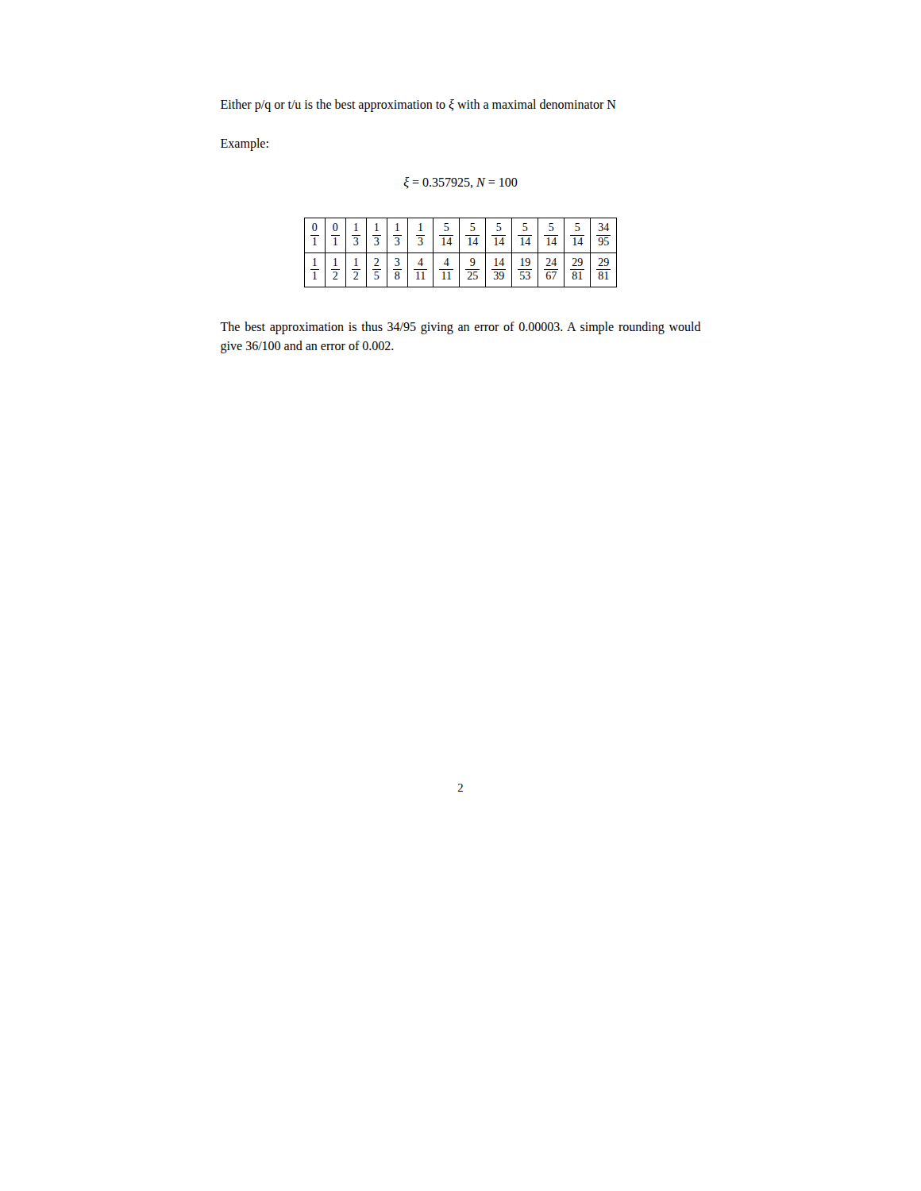Either p/q or t/u is the best approximation to ξ with a maximal denominator N
Example:
ξ = 0.357925, N = 100
| 0 1 | 0 1 | 1 3 | 1 3 | 1 3 | 1 3 | 5 14 | 5 14 | 5 14 | 5 14 | 5 14 | 5 14 | 34 95 |
| 1 1 | 1 2 | 1 2 | 2 5 | 3 8 | 4 11 | 4 11 | 9 25 | 14 39 | 19 53 | 24 67 | 29 81 | 29 81 |
The best approximation is thus 34/95 giving an error of 0.00003. A simple rounding would give 36/100 and an error of 0.002.
2